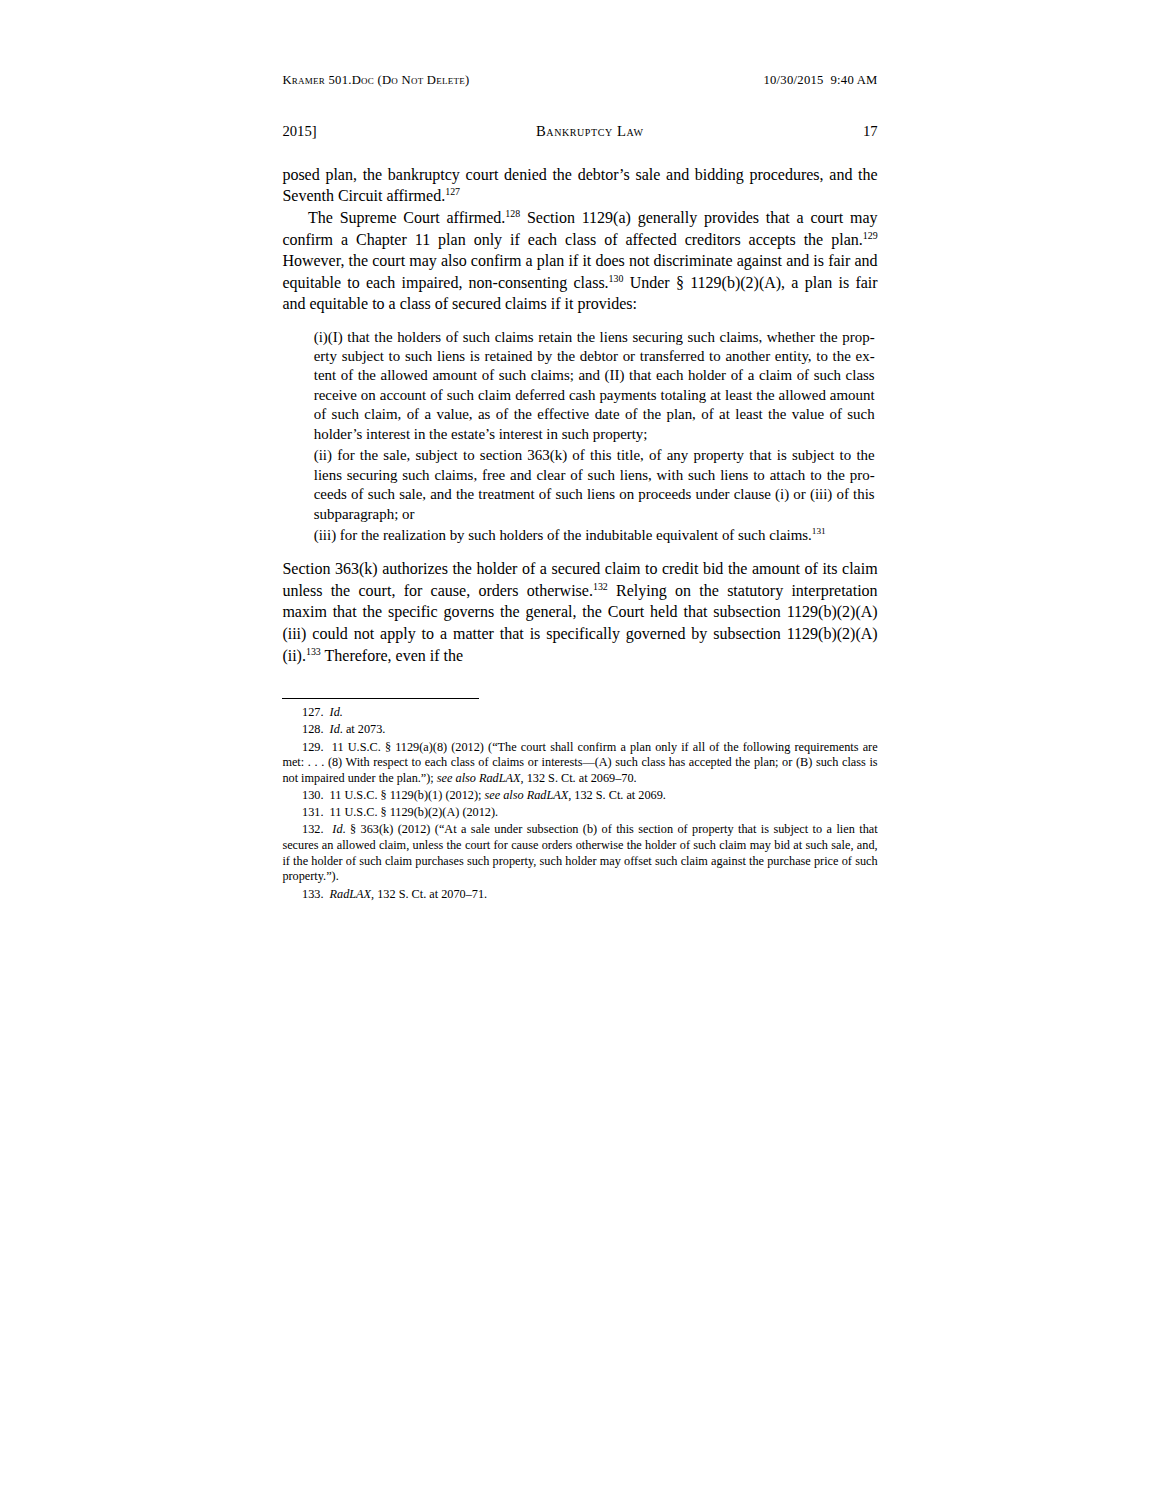Kramer 501.Doc (Do Not Delete) 10/30/2015 9:40 AM
2015] Bankruptcy Law 17
posed plan, the bankruptcy court denied the debtor’s sale and bidding procedures, and the Seventh Circuit affirmed.127
The Supreme Court affirmed.128 Section 1129(a) generally provides that a court may confirm a Chapter 11 plan only if each class of affected creditors accepts the plan.129 However, the court may also confirm a plan if it does not discriminate against and is fair and equitable to each impaired, non-consenting class.130 Under § 1129(b)(2)(A), a plan is fair and equitable to a class of secured claims if it provides:
(i)(I) that the holders of such claims retain the liens securing such claims, whether the property subject to such liens is retained by the debtor or transferred to another entity, to the extent of the allowed amount of such claims; and (II) that each holder of a claim of such class receive on account of such claim deferred cash payments totaling at least the allowed amount of such claim, of a value, as of the effective date of the plan, of at least the value of such holder’s interest in the estate’s interest in such property;
(ii) for the sale, subject to section 363(k) of this title, of any property that is subject to the liens securing such claims, free and clear of such liens, with such liens to attach to the proceeds of such sale, and the treatment of such liens on proceeds under clause (i) or (iii) of this subparagraph; or
(iii) for the realization by such holders of the indubitable equivalent of such claims.131
Section 363(k) authorizes the holder of a secured claim to credit bid the amount of its claim unless the court, for cause, orders otherwise.132 Relying on the statutory interpretation maxim that the specific governs the general, the Court held that subsection 1129(b)(2)(A)(iii) could not apply to a matter that is specifically governed by subsection 1129(b)(2)(A)(ii).133 Therefore, even if the
127. Id.
128. Id. at 2073.
129. 11 U.S.C. § 1129(a)(8) (2012) (“The court shall confirm a plan only if all of the following requirements are met: . . . (8) With respect to each class of claims or interests—(A) such class has accepted the plan; or (B) such class is not impaired under the plan.”); see also RadLAX, 132 S. Ct. at 2069–70.
130. 11 U.S.C. § 1129(b)(1) (2012); see also RadLAX, 132 S. Ct. at 2069.
131. 11 U.S.C. § 1129(b)(2)(A) (2012).
132. Id. § 363(k) (2012) (“At a sale under subsection (b) of this section of property that is subject to a lien that secures an allowed claim, unless the court for cause orders otherwise the holder of such claim may bid at such sale, and, if the holder of such claim purchases such property, such holder may offset such claim against the purchase price of such property.”).
133. RadLAX, 132 S. Ct. at 2070–71.